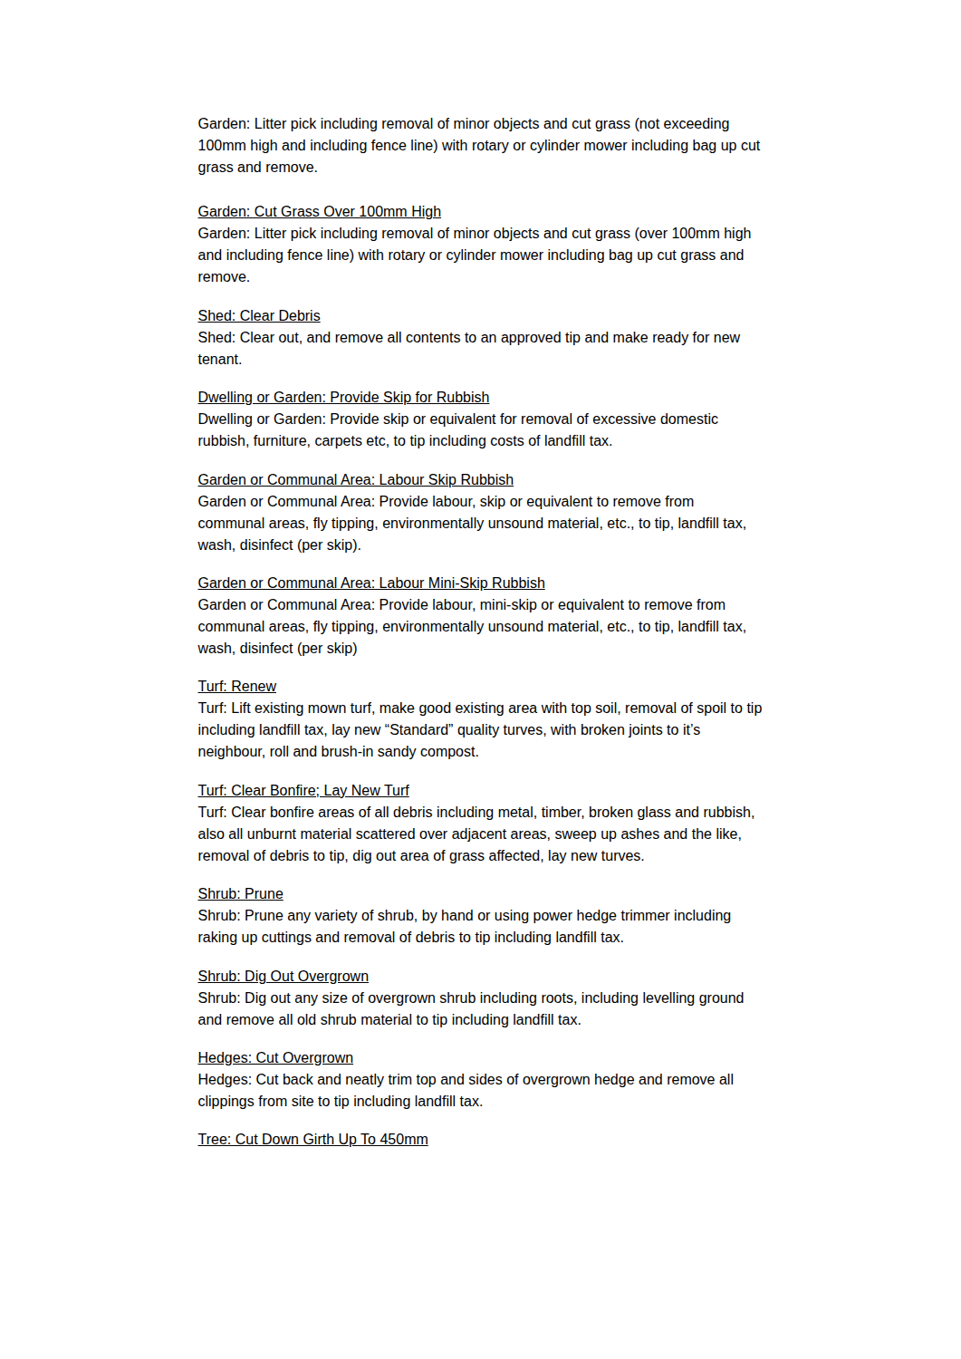Garden: Litter pick including removal of minor objects and cut grass (not exceeding 100mm high and including fence line) with rotary or cylinder mower including bag up cut grass and remove.
Garden: Cut Grass Over 100mm High
Garden: Litter pick including removal of minor objects and cut grass (over 100mm high and including fence line) with rotary or cylinder mower including bag up cut grass and remove.
Shed: Clear Debris
Shed: Clear out, and remove all contents to an approved tip and make ready for new tenant.
Dwelling or Garden: Provide Skip for Rubbish
Dwelling or Garden: Provide skip or equivalent for removal of excessive domestic rubbish, furniture, carpets etc, to tip including costs of landfill tax.
Garden or Communal Area: Labour Skip Rubbish
Garden or Communal Area: Provide labour, skip or equivalent to remove from communal areas, fly tipping, environmentally unsound material, etc., to tip, landfill tax, wash, disinfect (per skip).
Garden or Communal Area: Labour Mini-Skip Rubbish
Garden or Communal Area: Provide labour, mini-skip or equivalent to remove from communal areas, fly tipping, environmentally unsound material, etc., to tip, landfill tax, wash, disinfect (per skip)
Turf: Renew
Turf: Lift existing mown turf, make good existing area with top soil, removal of spoil to tip including landfill tax, lay new “Standard” quality turves, with broken joints to it’s neighbour, roll and brush-in sandy compost.
Turf: Clear Bonfire; Lay New Turf
Turf: Clear bonfire areas of all debris including metal, timber, broken glass and rubbish, also all unburnt material scattered over adjacent areas, sweep up ashes and the like, removal of debris to tip, dig out area of grass affected, lay new turves.
Shrub: Prune
Shrub: Prune any variety of shrub, by hand or using power hedge trimmer including raking up cuttings and removal of debris to tip including landfill tax.
Shrub: Dig Out Overgrown
Shrub: Dig out any size of overgrown shrub including roots, including levelling ground and remove all old shrub material to tip including landfill tax.
Hedges: Cut Overgrown
Hedges: Cut back and neatly trim top and sides of overgrown hedge and remove all clippings from site to tip including landfill tax.
Tree: Cut Down Girth Up To 450mm